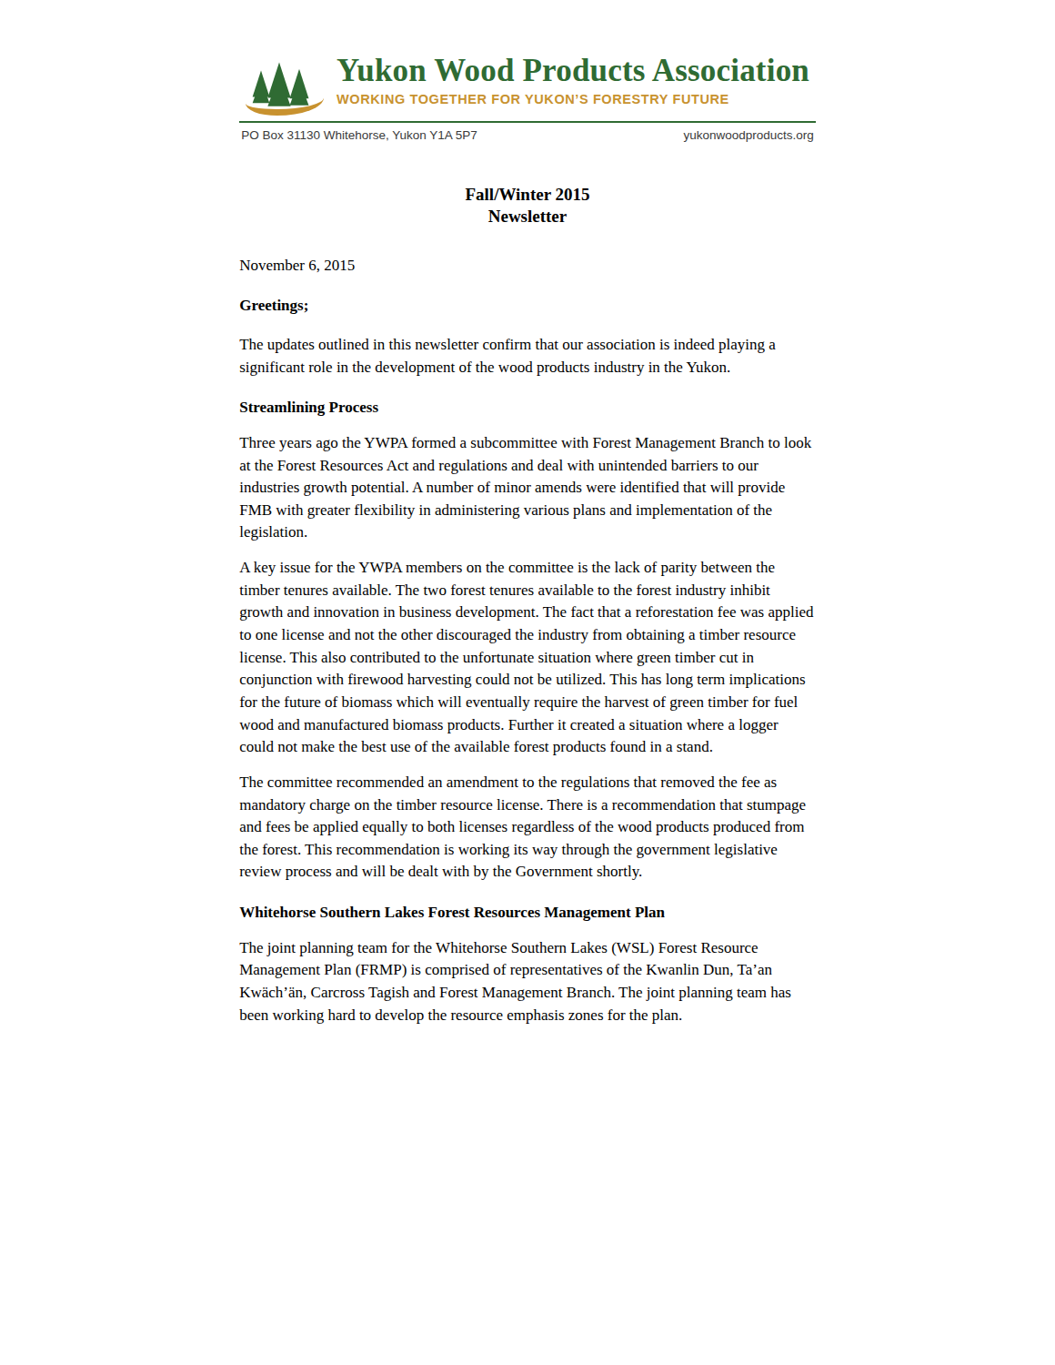Yukon Wood Products Association
WORKING TOGETHER FOR YUKON’S FORESTRY FUTURE
PO Box 31130 Whitehorse, Yukon Y1A 5P7 yukonwoodproducts.org
Fall/Winter 2015
Newsletter
November 6, 2015
Greetings;
The updates outlined in this newsletter confirm that our association is indeed playing a significant role in the development of the wood products industry in the Yukon.
Streamlining Process
Three years ago the YWPA formed a subcommittee with Forest Management Branch to look at the Forest Resources Act and regulations and deal with unintended barriers to our industries growth potential. A number of minor amends were identified that will provide FMB with greater flexibility in administering various plans and implementation of the legislation.
A key issue for the YWPA members on the committee is the lack of parity between the timber tenures available. The two forest tenures available to the forest industry inhibit growth and innovation in business development. The fact that a reforestation fee was applied to one license and not the other discouraged the industry from obtaining a timber resource license. This also contributed to the unfortunate situation where green timber cut in conjunction with firewood harvesting could not be utilized. This has long term implications for the future of biomass which will eventually require the harvest of green timber for fuel wood and manufactured biomass products. Further it created a situation where a logger could not make the best use of the available forest products found in a stand.
The committee recommended an amendment to the regulations that removed the fee as mandatory charge on the timber resource license. There is a recommendation that stumpage and fees be applied equally to both licenses regardless of the wood products produced from the forest. This recommendation is working its way through the government legislative review process and will be dealt with by the Government shortly.
Whitehorse Southern Lakes Forest Resources Management Plan
The joint planning team for the Whitehorse Southern Lakes (WSL) Forest Resource Management Plan (FRMP) is comprised of representatives of the Kwanlin Dun, Ta’an Kwäch’än, Carcross Tagish and Forest Management Branch. The joint planning team has been working hard to develop the resource emphasis zones for the plan.